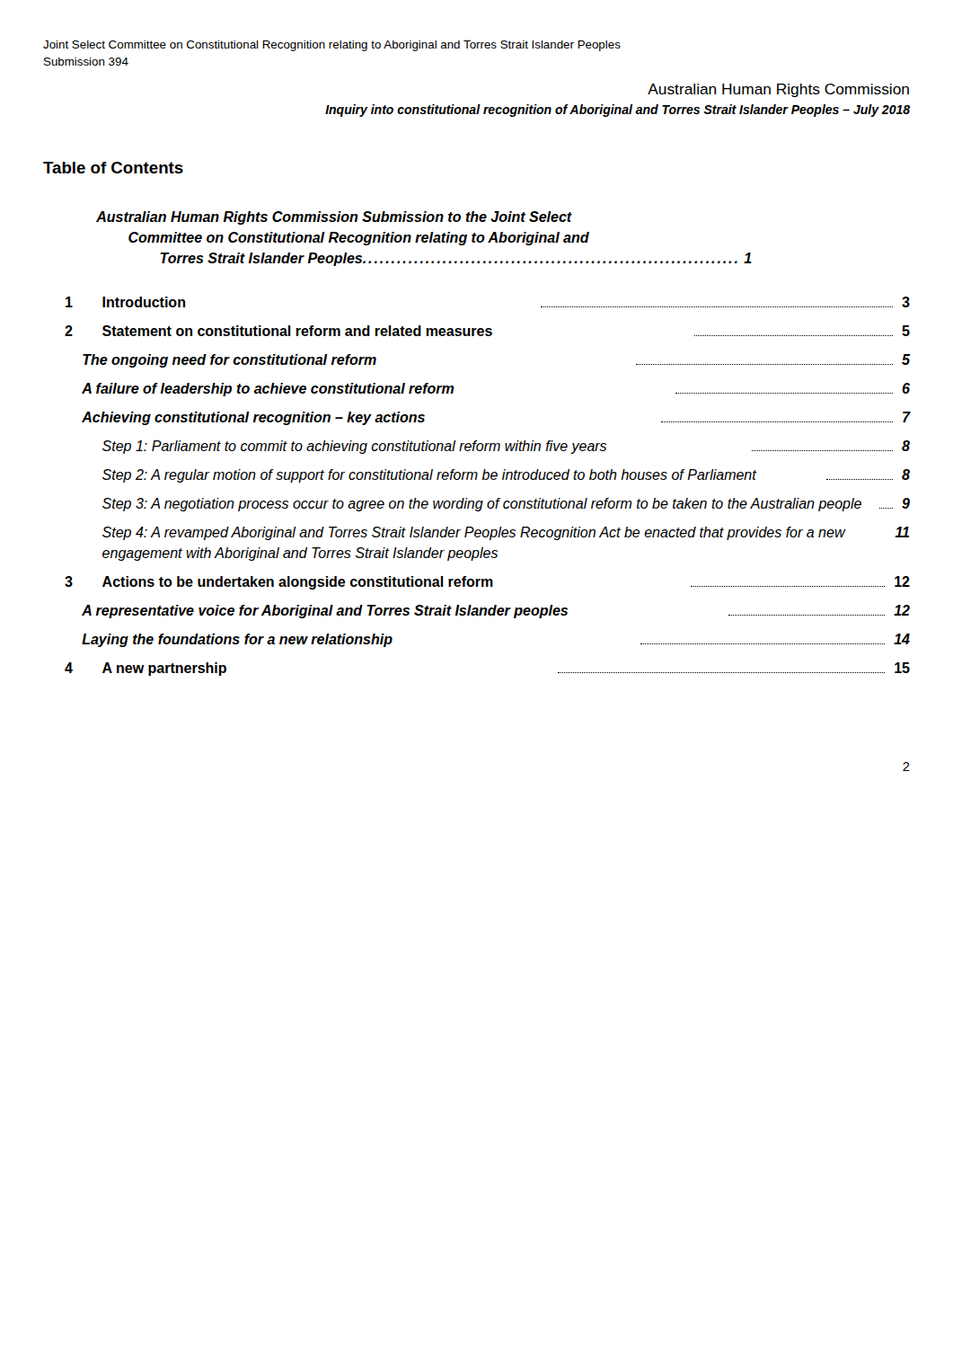Joint Select Committee on Constitutional Recognition relating to Aboriginal and Torres Strait Islander Peoples
Submission 394
Australian Human Rights Commission
Inquiry into constitutional recognition of Aboriginal and Torres Strait Islander Peoples – July 2018
Table of Contents
Australian Human Rights Commission Submission to the Joint Select Committee on Constitutional Recognition relating to Aboriginal and Torres Strait Islander Peoples.................................................................. 1
1 Introduction 3
2 Statement on constitutional reform and related measures 5
The ongoing need for constitutional reform 5
A failure of leadership to achieve constitutional reform 6
Achieving constitutional recognition – key actions 7
Step 1: Parliament to commit to achieving constitutional reform within five years 8
Step 2: A regular motion of support for constitutional reform be introduced to both houses of Parliament 8
Step 3: A negotiation process occur to agree on the wording of constitutional reform to be taken to the Australian people 9
Step 4: A revamped Aboriginal and Torres Strait Islander Peoples Recognition Act be enacted that provides for a new engagement with Aboriginal and Torres Strait Islander peoples 11
3 Actions to be undertaken alongside constitutional reform 12
A representative voice for Aboriginal and Torres Strait Islander peoples 12
Laying the foundations for a new relationship 14
4 A new partnership 15
2